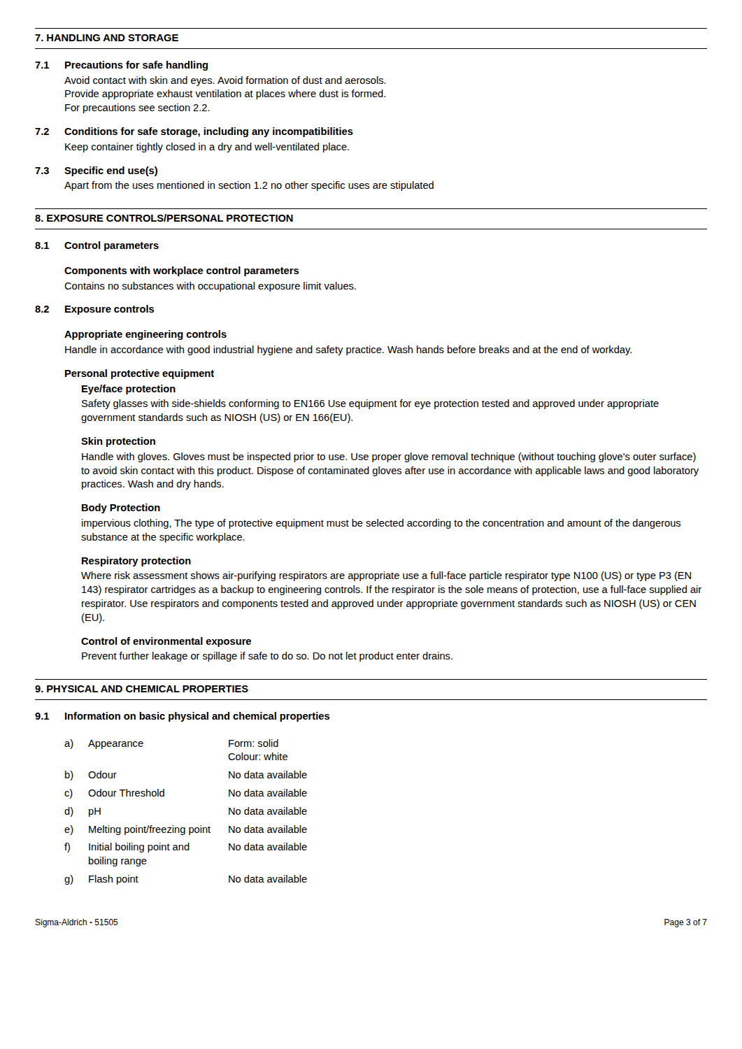7. HANDLING AND STORAGE
7.1
Precautions for safe handling
Avoid contact with skin and eyes. Avoid formation of dust and aerosols.
Provide appropriate exhaust ventilation at places where dust is formed.
For precautions see section 2.2.
7.2
Conditions for safe storage, including any incompatibilities
Keep container tightly closed in a dry and well-ventilated place.
7.3
Specific end use(s)
Apart from the uses mentioned in section 1.2 no other specific uses are stipulated
8. EXPOSURE CONTROLS/PERSONAL PROTECTION
8.1
Control parameters
Components with workplace control parameters
Contains no substances with occupational exposure limit values.
8.2
Exposure controls
Appropriate engineering controls
Handle in accordance with good industrial hygiene and safety practice. Wash hands before breaks and at the end of workday.
Personal protective equipment
Eye/face protection
Safety glasses with side-shields conforming to EN166 Use equipment for eye protection tested and approved under appropriate government standards such as NIOSH (US) or EN 166(EU).
Skin protection
Handle with gloves. Gloves must be inspected prior to use. Use proper glove removal technique (without touching glove's outer surface) to avoid skin contact with this product. Dispose of contaminated gloves after use in accordance with applicable laws and good laboratory practices. Wash and dry hands.
Body Protection
impervious clothing, The type of protective equipment must be selected according to the concentration and amount of the dangerous substance at the specific workplace.
Respiratory protection
Where risk assessment shows air-purifying respirators are appropriate use a full-face particle respirator type N100 (US) or type P3 (EN 143) respirator cartridges as a backup to engineering controls. If the respirator is the sole means of protection, use a full-face supplied air respirator. Use respirators and components tested and approved under appropriate government standards such as NIOSH (US) or CEN (EU).
Control of environmental exposure
Prevent further leakage or spillage if safe to do so. Do not let product enter drains.
9. PHYSICAL AND CHEMICAL PROPERTIES
9.1
Information on basic physical and chemical properties
| a) | Appearance | Form: solid Colour: white |
| b) | Odour | No data available |
| c) | Odour Threshold | No data available |
| d) | pH | No data available |
| e) | Melting point/freezing point | No data available |
| f) | Initial boiling point and boiling range | No data available |
| g) | Flash point | No data available |
Sigma-Aldrich - 51505
Page 3 of 7